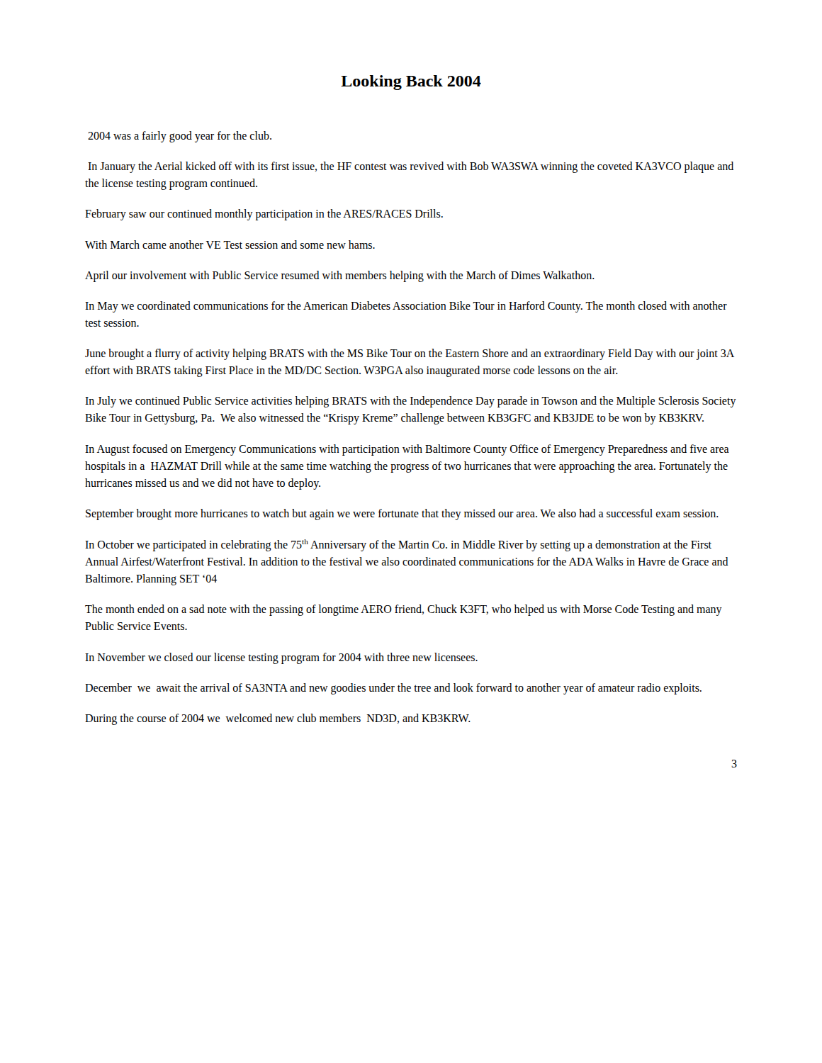Looking Back 2004
2004 was a fairly good year for the club.
In January the Aerial kicked off with its first issue, the HF contest was revived with Bob WA3SWA winning the coveted KA3VCO plaque and the license testing program continued.
February saw our continued monthly participation in the ARES/RACES Drills.
With March came another VE Test session and some new hams.
April our involvement with Public Service resumed with members helping with the March of Dimes Walkathon.
In May we coordinated communications for the American Diabetes Association Bike Tour in Harford County. The month closed with another test session.
June brought a flurry of activity helping BRATS with the MS Bike Tour on the Eastern Shore and an extraordinary Field Day with our joint 3A effort with BRATS taking First Place in the MD/DC Section. W3PGA also inaugurated morse code lessons on the air.
In July we continued Public Service activities helping BRATS with the Independence Day parade in Towson and the Multiple Sclerosis Society Bike Tour in Gettysburg, Pa. We also witnessed the “Krispy Kreme” challenge between KB3GFC and KB3JDE to be won by KB3KRV.
In August focused on Emergency Communications with participation with Baltimore County Office of Emergency Preparedness and five area hospitals in a HAZMAT Drill while at the same time watching the progress of two hurricanes that were approaching the area. Fortunately the hurricanes missed us and we did not have to deploy.
September brought more hurricanes to watch but again we were fortunate that they missed our area. We also had a successful exam session.
In October we participated in celebrating the 75th Anniversary of the Martin Co. in Middle River by setting up a demonstration at the First Annual Airfest/Waterfront Festival. In addition to the festival we also coordinated communications for the ADA Walks in Havre de Grace and Baltimore. Planning SET ‘04
The month ended on a sad note with the passing of longtime AERO friend, Chuck K3FT, who helped us with Morse Code Testing and many Public Service Events.
In November we closed our license testing program for 2004 with three new licensees.
December we await the arrival of SA3NTA and new goodies under the tree and look forward to another year of amateur radio exploits.
During the course of 2004 we welcomed new club members ND3D, and KB3KRW.
3